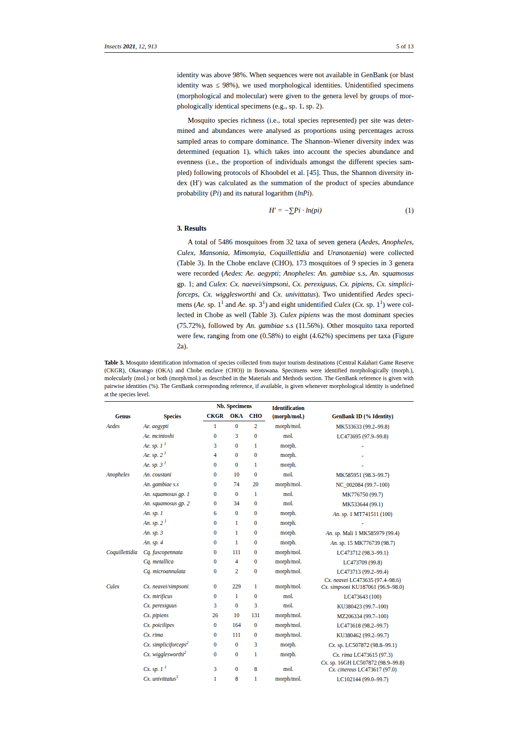Insects 2021, 12, 913
5 of 13
identity was above 98%. When sequences were not available in GenBank (or blast identity was ≤ 98%), we used morphological identities. Unidentified specimens (morphological and molecular) were given to the genera level by groups of morphologically identical specimens (e.g., sp. 1, sp. 2).
Mosquito species richness (i.e., total species represented) per site was determined and abundances were analysed as proportions using percentages across sampled areas to compare dominance. The Shannon–Wiener diversity index was determined (equation 1), which takes into account the species abundance and evenness (i.e., the proportion of individuals amongst the different species sampled) following protocols of Khoobdel et al. [45]. Thus, the Shannon diversity index (H′) was calculated as the summation of the product of species abundance probability (Pi) and its natural logarithm (lnPi).
H′ = −∑Pi · ln(pi) (1)
3. Results
A total of 5486 mosquitoes from 32 taxa of seven genera (Aedes, Anopheles, Culex, Mansonia, Mimomyia, Coquillettidia and Uranotaenia) were collected (Table 3). In the Chobe enclave (CHO), 173 mosquitoes of 9 species in 3 genera were recorded (Aedes: Ae. aegypti; Anopheles: An. gambiae s.s, An. squamosus gp. 1; and Culex: Cx. naevei/simpsoni, Cx. perexiguus, Cx. pipiens, Cx. simpliciforceps, Cx. wigglesworthi and Cx. univittatus). Two unidentified Aedes specimens (Ae. sp. 11 and Ae. sp. 31) and eight unidentified Culex (Cx. sp. 11) were collected in Chobe as well (Table 3). Culex pipiens was the most dominant species (75.72%), followed by An. gambiae s.s (11.56%). Other mosquito taxa reported were few, ranging from one (0.58%) to eight (4.62%) specimens per taxa (Figure 2a).
Table 3. Mosquito identification information of species collected from major tourism destinations (Central Kalahari Game Reserve (CKGR), Okavango (OKA) and Chobe enclave (CHO)) in Botswana. Specimens were identified morphologically (morph.), molecularly (mol.) or both (morph/mol.) as described in the Materials and Methods section. The GenBank reference is given with pairwise identities (%). The GenBank corresponding reference, if available, is given whenever morphological identity is undefined at the species level.
| Genus | Species | Nb. Specimens | Identification (morph/mol.) | GenBank ID (% Identity) |
| --- | --- | --- | --- | --- |
| CKGR | OKA | CHO |
| Aedes | Ae. aegypti | 1 | 0 | 2 | morph/mol. | MK533633 (99.2–99.8) |
| | Ae. mcintoshi | 0 | 3 | 0 | mol. | LC473695 (97.9–99.8) |
| | Ae. sp. 1 1 | 3 | 0 | 1 | morph. | - |
| | Ae. sp. 2 1 | 4 | 0 | 0 | morph. | - |
| | Ae. sp. 3 1 | 0 | 0 | 1 | morph. | - |
| Anopheles | An. coustani | 0 | 10 | 0 | mol. | MK585951 (98.3–99.7) |
| | An. gambiae s.s | 0 | 74 | 20 | morph/mol. | NC_002084 (99.7–100) |
| | An. squamosus gp. 1 | 0 | 0 | 1 | mol. | MK776750 (99.7) |
| | An. squamosus gp. 2 | 0 | 34 | 0 | mol. | MK533644 (99.1) |
| | An. sp. 1 | 6 | 0 | 0 | morph. | An. sp. 1 MT741511 (100) |
| | An. sp. 2 1 | 0 | 1 | 0 | morph. | - |
| | An. sp. 3 | 0 | 1 | 0 | morph. | An. sp. Mali 1 MK585979 (99.4) |
| | An. sp. 4 | 0 | 1 | 0 | morph. | An. sp. 15 MK776739 (98.7) |
| Coquillettidia | Cq. fuscopennata | 0 | 111 | 0 | morph/mol. | LC473712 (98.3–99.1) |
| | Cq. metallica | 0 | 4 | 0 | morph/mol. | LC473709 (99.8) |
| | Cq. microannulata | 0 | 2 | 0 | morph/mol. | LC473713 (99.2–99.4) |
| Culex | Cx. neavei/simpsoni | 0 | 229 | 1 | morph/mol. | Cx. neavei LC473635 (97.4–98.6) Cx. simpsoni KU187061 (96.9–98.0) |
| | Cx. mirificus | 0 | 1 | 0 | mol. | LC473643 (100) |
| | Cx. perexiguus | 3 | 0 | 3 | mol. | KU380423 (99.7–100) |
| | Cx. pipiens | 26 | 10 | 131 | morph/mol. | MZ206334 (99.7–100) |
| | Cx. poicilipes | 0 | 164 | 0 | morph/mol. | LC473618 (98.2–99.7) |
| | Cx. rima | 0 | 111 | 0 | morph/mol. | KU380462 (99.2–99.7) |
| | Cx. simpliciforceps 2 | 0 | 0 | 3 | morph. | Cx. sp. LC507872 (98.8–99.1) |
| | Cx. wigglesworthi 2 | 0 | 0 | 1 | morph. | Cx. rima LC473615 (97.3) |
| | Cx. sp. 1 1 | 3 | 0 | 8 | mol. | Cx. sp. 16GH LC507872 (98.9–99.8) Cx. cinereus LC473617 (97.0) |
| | Cx. univittatus 3 | 1 | 8 | 1 | morph/mol. | LC102144 (99.0–99.7) |